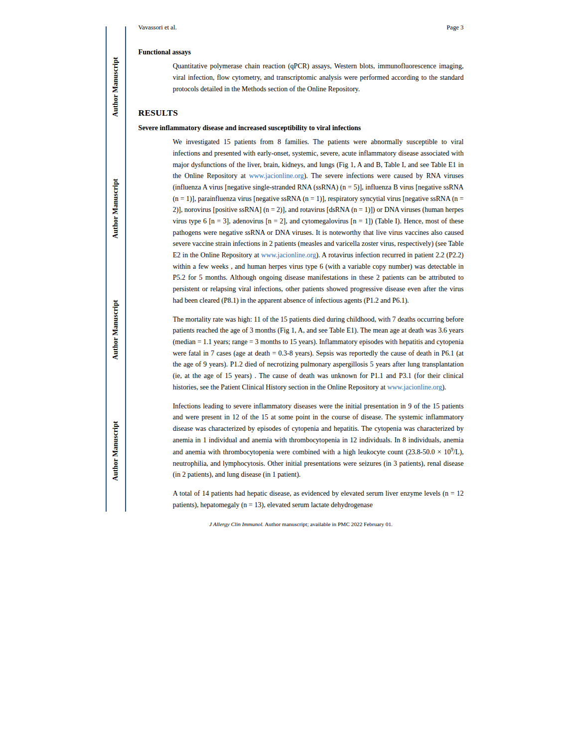Author Manuscript Author Manuscript Author Manuscript Author Manuscript
Vavassori et al. Page 3
Functional assays
Quantitative polymerase chain reaction (qPCR) assays, Western blots, immunofluorescence imaging, viral infection, flow cytometry, and transcriptomic analysis were performed according to the standard protocols detailed in the Methods section of the Online Repository.
RESULTS
Severe inflammatory disease and increased susceptibility to viral infections
We investigated 15 patients from 8 families. The patients were abnormally susceptible to viral infections and presented with early-onset, systemic, severe, acute inflammatory disease associated with major dysfunctions of the liver, brain, kidneys, and lungs (Fig 1, A and B, Table I, and see Table E1 in the Online Repository at www.jacionline.org). The severe infections were caused by RNA viruses (influenza A virus [negative single-stranded RNA (ssRNA) (n = 5)], influenza B virus [negative ssRNA (n = 1)], parainfluenza virus [negative ssRNA (n = 1)], respiratory syncytial virus [negative ssRNA (n = 2)], norovirus [positive ssRNA] (n = 2)], and rotavirus [dsRNA (n = 1)]) or DNA viruses (human herpes virus type 6 [n = 3], adenovirus [n = 2], and cytomegalovirus [n = 1]) (Table I). Hence, most of these pathogens were negative ssRNA or DNA viruses. It is noteworthy that live virus vaccines also caused severe vaccine strain infections in 2 patients (measles and varicella zoster virus, respectively) (see Table E2 in the Online Repository at www.jacionline.org). A rotavirus infection recurred in patient 2.2 (P2.2) within a few weeks , and human herpes virus type 6 (with a variable copy number) was detectable in P5.2 for 5 months. Although ongoing disease manifestations in these 2 patients can be attributed to persistent or relapsing viral infections, other patients showed progressive disease even after the virus had been cleared (P8.1) in the apparent absence of infectious agents (P1.2 and P6.1).
The mortality rate was high: 11 of the 15 patients died during childhood, with 7 deaths occurring before patients reached the age of 3 months (Fig 1, A, and see Table E1). The mean age at death was 3.6 years (median = 1.1 years; range = 3 months to 15 years). Inflammatory episodes with hepatitis and cytopenia were fatal in 7 cases (age at death = 0.3-8 years). Sepsis was reportedly the cause of death in P6.1 (at the age of 9 years). P1.2 died of necrotizing pulmonary aspergillosis 5 years after lung transplantation (ie, at the age of 15 years) . The cause of death was unknown for P1.1 and P3.1 (for their clinical histories, see the Patient Clinical History section in the Online Repository at www.jacionline.org).
Infections leading to severe inflammatory diseases were the initial presentation in 9 of the 15 patients and were present in 12 of the 15 at some point in the course of disease. The systemic inflammatory disease was characterized by episodes of cytopenia and hepatitis. The cytopenia was characterized by anemia in 1 individual and anemia with thrombocytopenia in 12 individuals. In 8 individuals, anemia and anemia with thrombocytopenia were combined with a high leukocyte count (23.8-50.0 × 109/L), neutrophilia, and lymphocytosis. Other initial presentations were seizures (in 3 patients), renal disease (in 2 patients), and lung disease (in 1 patient).
A total of 14 patients had hepatic disease, as evidenced by elevated serum liver enzyme levels (n = 12 patients), hepatomegaly (n = 13), elevated serum lactate dehydrogenase
J Allergy Clin Immunol. Author manuscript; available in PMC 2022 February 01.